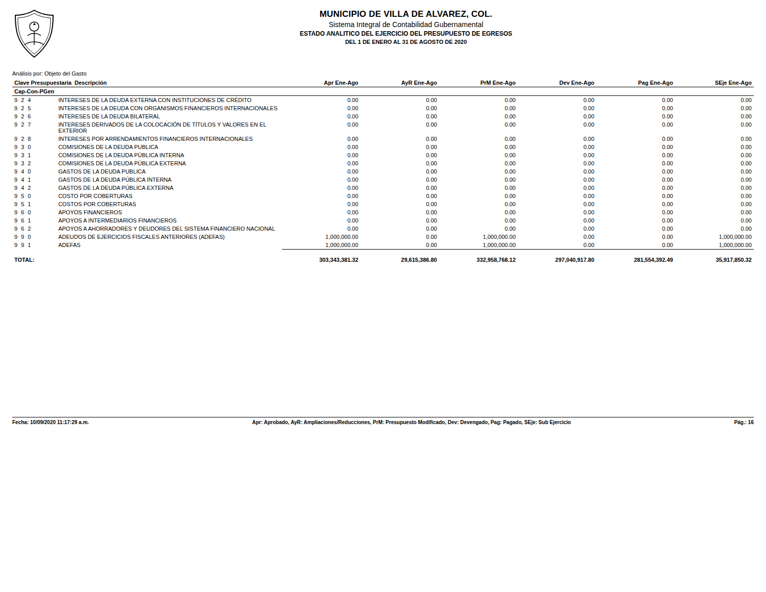MUNICIPIO DE VILLA DE ALVAREZ, COL.
Sistema Integral de Contabilidad Gubernamental
ESTADO ANALITICO DEL EJERCICIO DEL PRESUPUESTO DE EGRESOS
DEL 1 DE ENERO AL 31 DE AGOSTO DE 2020
Análisis por: Objeto del Gasto
| Clave Presupuestaria Descripción | Apr Ene-Ago | AyR Ene-Ago | PrM Ene-Ago | Dev Ene-Ago | Pag Ene-Ago | SEje Ene-Ago |
| --- | --- | --- | --- | --- | --- | --- |
| Cap-Con-PGen |
| 9 2 4 | INTERESES DE LA DEUDA EXTERNA CON INSTITUCIONES DE CRÉDITO | 0.00 | 0.00 | 0.00 | 0.00 | 0.00 | 0.00 |
| 9 2 5 | INTERESES DE LA DEUDA CON ORGANISMOS FINANCIEROS INTERNACIONALES | 0.00 | 0.00 | 0.00 | 0.00 | 0.00 | 0.00 |
| 9 2 6 | INTERESES DE LA DEUDA BILATERAL | 0.00 | 0.00 | 0.00 | 0.00 | 0.00 | 0.00 |
| 9 2 7 | INTERESES DERIVADOS DE LA COLOCACIÓN DE TÍTULOS Y VALORES EN EL EXTERIOR | 0.00 | 0.00 | 0.00 | 0.00 | 0.00 | 0.00 |
| 9 2 8 | INTERESES POR ARRENDAMIENTOS FINANCIEROS INTERNACIONALES | 0.00 | 0.00 | 0.00 | 0.00 | 0.00 | 0.00 |
| 9 3 0 | COMISIONES DE LA DEUDA PUBLICA | 0.00 | 0.00 | 0.00 | 0.00 | 0.00 | 0.00 |
| 9 3 1 | COMISIONES DE LA DEUDA PÚBLICA INTERNA | 0.00 | 0.00 | 0.00 | 0.00 | 0.00 | 0.00 |
| 9 3 2 | COMISIONES DE LA DEUDA PÚBLICA EXTERNA | 0.00 | 0.00 | 0.00 | 0.00 | 0.00 | 0.00 |
| 9 4 0 | GASTOS DE LA DEUDA PUBLICA | 0.00 | 0.00 | 0.00 | 0.00 | 0.00 | 0.00 |
| 9 4 1 | GASTOS DE LA DEUDA PÚBLICA INTERNA | 0.00 | 0.00 | 0.00 | 0.00 | 0.00 | 0.00 |
| 9 4 2 | GASTOS DE LA DEUDA PÚBLICA EXTERNA | 0.00 | 0.00 | 0.00 | 0.00 | 0.00 | 0.00 |
| 9 5 0 | COSTO POR COBERTURAS | 0.00 | 0.00 | 0.00 | 0.00 | 0.00 | 0.00 |
| 9 5 1 | COSTOS POR COBERTURAS | 0.00 | 0.00 | 0.00 | 0.00 | 0.00 | 0.00 |
| 9 6 0 | APOYOS FINANCIEROS | 0.00 | 0.00 | 0.00 | 0.00 | 0.00 | 0.00 |
| 9 6 1 | APOYOS A INTERMEDIARIOS FINANCIEROS | 0.00 | 0.00 | 0.00 | 0.00 | 0.00 | 0.00 |
| 9 6 2 | APOYOS A AHORRADORES Y DEUDORES DEL SISTEMA FINANCIERO NACIONAL | 0.00 | 0.00 | 0.00 | 0.00 | 0.00 | 0.00 |
| 9 9 0 | ADEUDOS DE EJERCICIOS FISCALES ANTERIORES (ADEFAS) | 1,000,000.00 | 0.00 | 1,000,000.00 | 0.00 | 0.00 | 1,000,000.00 |
| 9 9 1 | ADEFAS | 1,000,000.00 | 0.00 | 1,000,000.00 | 0.00 | 0.00 | 1,000,000.00 |
| TOTAL: | 303,343,381.32 | 29,615,386.80 | 332,958,768.12 | 297,040,917.80 | 281,554,392.49 | 35,917,850.32 |
Fecha: 10/09/2020 11:17:29 a.m.
Apr: Aprobado, AyR: Ampliaciones/Reducciones, PrM: Presupuesto Modificado, Dev: Devengado, Pag: Pagado, SEje: Sub Ejercicio
Pág.: 16